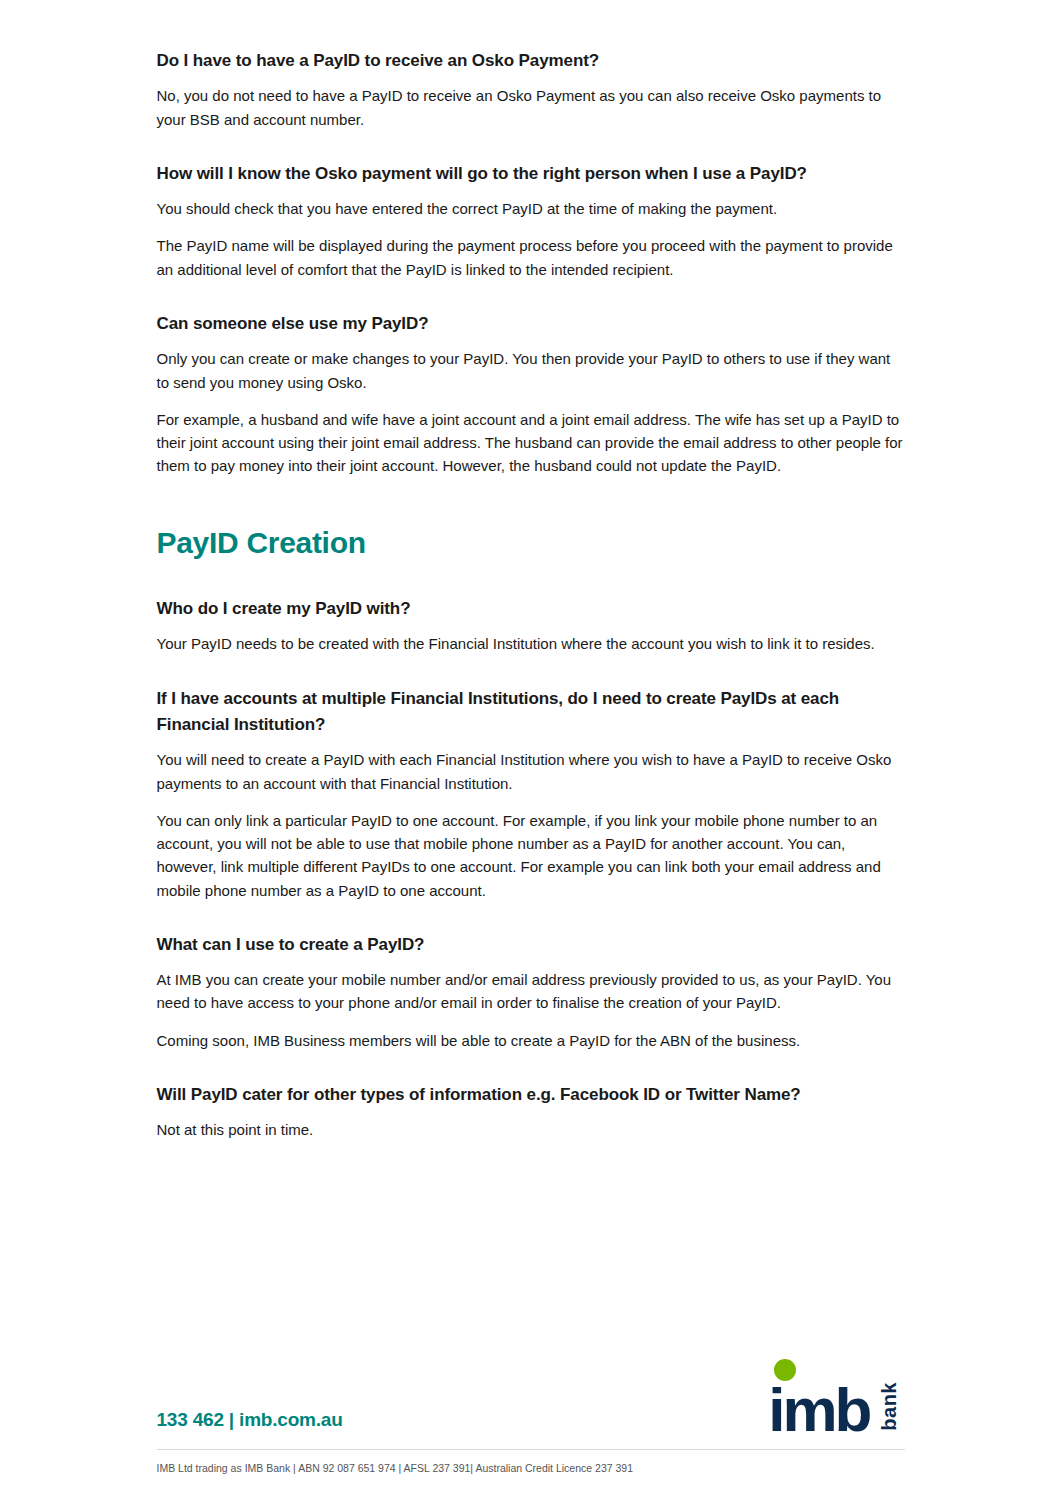Do I have to have a PayID to receive an Osko Payment?
No, you do not need to have a PayID to receive an Osko Payment as you can also receive Osko payments to your BSB and account number.
How will I know the Osko payment will go to the right person when I use a PayID?
You should check that you have entered the correct PayID at the time of making the payment.
The PayID name will be displayed during the payment process before you proceed with the payment to provide an additional level of comfort that the PayID is linked to the intended recipient.
Can someone else use my PayID?
Only you can create or make changes to your PayID. You then provide your PayID to others to use if they want to send you money using Osko.
For example, a husband and wife have a joint account and a joint email address. The wife has set up a PayID to their joint account using their joint email address. The husband can provide the email address to other people for them to pay money into their joint account. However, the husband could not update the PayID.
PayID Creation
Who do I create my PayID with?
Your PayID needs to be created with the Financial Institution where the account you wish to link it to resides.
If I have accounts at multiple Financial Institutions, do I need to create PayIDs at each Financial Institution?
You will need to create a PayID with each Financial Institution where you wish to have a PayID to receive Osko payments to an account with that Financial Institution.
You can only link a particular PayID to one account. For example, if you link your mobile phone number to an account, you will not be able to use that mobile phone number as a PayID for another account. You can, however, link multiple different PayIDs to one account. For example you can link both your email address and mobile phone number as a PayID to one account.
What can I use to create a PayID?
At IMB you can create your mobile number and/or email address previously provided to us, as your PayID. You need to have access to your phone and/or email in order to finalise the creation of your PayID.
Coming soon, IMB Business members will be able to create a PayID for the ABN of the business.
Will PayID cater for other types of information e.g. Facebook ID or Twitter Name?
Not at this point in time.
133 462 | imb.com.au
imb
bank
IMB Ltd trading as IMB Bank | ABN 92 087 651 974 | AFSL 237 391| Australian Credit Licence 237 391